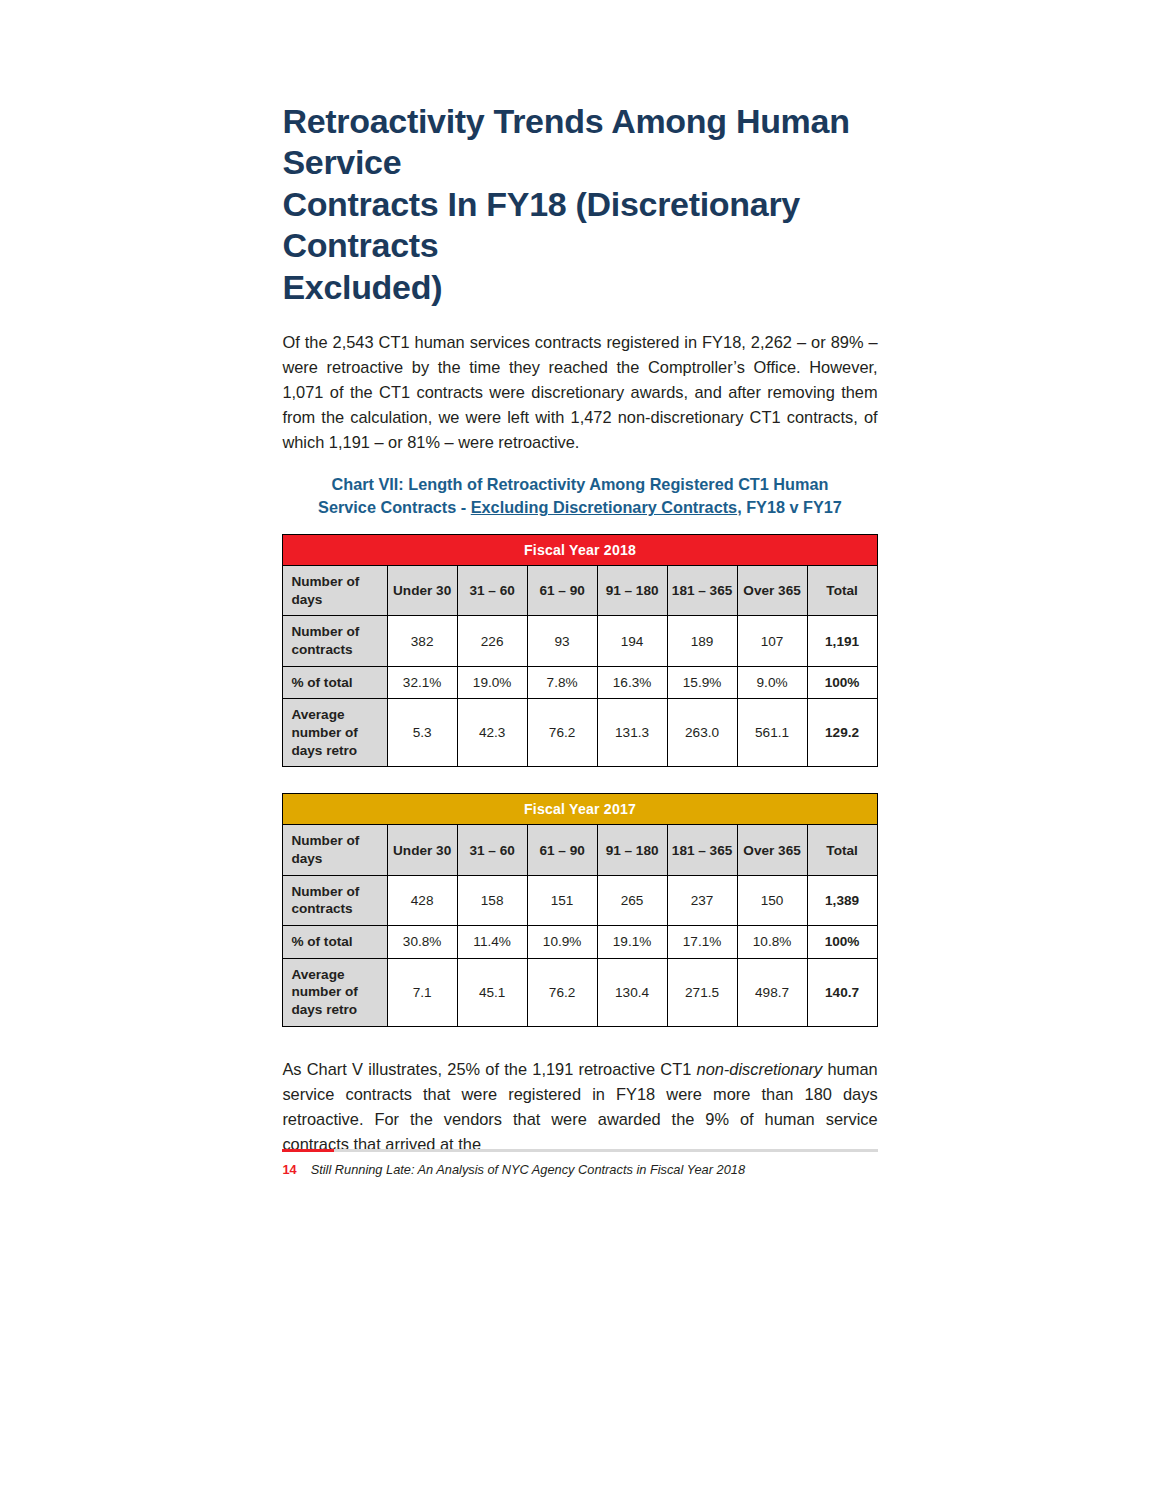Retroactivity Trends Among Human Service
Contracts In FY18 (Discretionary Contracts
Excluded)
Of the 2,543 CT1 human services contracts registered in FY18, 2,262 – or 89% – were retroactive by the time they reached the Comptroller’s Office. However, 1,071 of the CT1 contracts were discretionary awards, and after removing them from the calculation, we were left with 1,472 non-discretionary CT1 contracts, of which 1,191 – or 81% – were retroactive.
Chart VII: Length of Retroactivity Among Registered CT1 Human
Service Contracts - Excluding Discretionary Contracts, FY18 v FY17
| Fiscal Year 2018 |
| Number of days | Under 30 | 31 – 60 | 61 – 90 | 91 – 180 | 181 – 365 | Over 365 | Total |
| Number of contracts | 382 | 226 | 93 | 194 | 189 | 107 | 1,191 |
| % of total | 32.1% | 19.0% | 7.8% | 16.3% | 15.9% | 9.0% | 100% |
| Average number of days retro | 5.3 | 42.3 | 76.2 | 131.3 | 263.0 | 561.1 | 129.2 |
| Fiscal Year 2017 |
| Number of days | Under 30 | 31 – 60 | 61 – 90 | 91 – 180 | 181 – 365 | Over 365 | Total |
| Number of contracts | 428 | 158 | 151 | 265 | 237 | 150 | 1,389 |
| % of total | 30.8% | 11.4% | 10.9% | 19.1% | 17.1% | 10.8% | 100% |
| Average number of days retro | 7.1 | 45.1 | 76.2 | 130.4 | 271.5 | 498.7 | 140.7 |
As Chart V illustrates, 25% of the 1,191 retroactive CT1 non-discretionary human service contracts that were registered in FY18 were more than 180 days retroactive. For the vendors that were awarded the 9% of human service contracts that arrived at the
14 Still Running Late: An Analysis of NYC Agency Contracts in Fiscal Year 2018